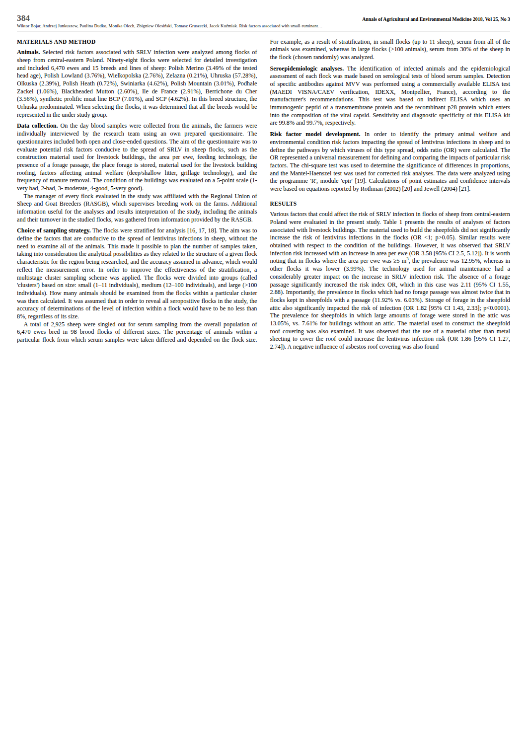384
Annals of Agricultural and Environmental Medicine 2018, Vol 25, No 3
Wiktor Bojar, Andrzej Junkuszew, Paulina Dudko, Monika Olech, Zbigniew Olesiński, Tomasz Gruszecki, Jacek Kuźmiak. Risk factors associated with small-ruminant…
Materials and method
Animals. Selected risk factors associated with SRLV infection were analyzed among flocks of sheep from central-eastern Poland. Ninety-eight flocks were selected for detailed investigation and included 6,470 ewes and 15 breeds and lines of sheep: Polish Merino (3.49% of the tested head age), Polish Lowland (3.76%), Wielkopolska (2.76%), Zelazna (0.21%), Uhruska (57.28%), Olkuska (2.39%), Polish Heath (0.72%), Swiniarka (4.62%), Polish Mountain (3.01%), Podhale Zackel (1.06%), Blackheaded Mutton (2.60%), Ile de France (2.91%), Berrichone du Cher (3.56%), synthetic prolific meat line BCP (7.01%), and SCP (4.62%). In this breed structure, the Urhuska predominated. When selecting the flocks, it was determined that all the breeds would be represented in the under study group.
Data collection. On the day blood samples were collected from the animals, the farmers were individually interviewed by the research team using an own prepared questionnaire. The questionnaires included both open and close-ended questions. The aim of the questionnaire was to evaluate potential risk factors conducive to the spread of SRLV in sheep flocks, such as the construction material used for livestock buildings, the area per ewe, feeding technology, the presence of a forage passage, the place forage is stored, material used for the livestock building roofing, factors affecting animal welfare (deep/shallow litter, grillage technology), and the frequency of manure removal. The condition of the buildings was evaluated on a 5-point scale (1-very bad, 2-bad, 3- moderate, 4-good, 5-very good).
The manager of every flock evaluated in the study was affiliated with the Regional Union of Sheep and Goat Breeders (RASGB), which supervises breeding work on the farms. Additional information useful for the analyses and results interpretation of the study, including the animals and their turnover in the studied flocks, was gathered from information provided by the RASGB.
Choice of sampling strategy. The flocks were stratified for analysis [16, 17, 18]. The aim was to define the factors that are conducive to the spread of lentivirus infections in sheep, without the need to examine all of the animals. This made it possible to plan the number of samples taken, taking into consideration the analytical possibilities as they related to the structure of a given flock characteristic for the region being researched, and the accuracy assumed in advance, which would reflect the measurement error. In order to improve the effectiveness of the stratification, a multistage cluster sampling scheme was applied. The flocks were divided into groups (called 'clusters') based on size: small (1–11 individuals), medium (12–100 individuals), and large (>100 individuals). How many animals should be examined from the flocks within a particular cluster was then calculated. It was assumed that in order to reveal all seropositive flocks in the study, the accuracy of determinations of the level of infection within a flock would have to be no less than 8%, regardless of its size.
A total of 2,925 sheep were singled out for serum sampling from the overall population of 6,470 ewes bred in 98 brood flocks of different sizes. The percentage of animals within a particular flock from which serum samples were taken differed and depended on the flock size. For example, as a result of stratification, in small flocks (up to 11 sheep), serum from all of the animals was examined, whereas in large flocks (>100 animals), serum from 30% of the sheep in the flock (chosen randomly) was analyzed.
Seroepidemiologic analyses. The identification of infected animals and the epidemiological assessment of each flock was made based on serological tests of blood serum samples. Detection of specific antibodies against MVV was performed using a commercially available ELISA test (MAEDI VISNA/CAEV verification, IDEXX, Montpellier, France), according to the manufacturer's recommendations. This test was based on indirect ELISA which uses an immunogenic peptid of a transmembrane protein and the recombinant p28 protein which enters into the composition of the viral capsid. Sensitivity and diagnostic specificity of this ELISA kit are 99.8% and 99.7%, respectively.
Risk factor model development. In order to identify the primary animal welfare and environmental condition risk factors impacting the spread of lentivirus infections in sheep and to define the pathways by which viruses of this type spread, odds ratio (OR) were calculated. The OR represented a universal measurement for defining and comparing the impacts of particular risk factors. The chi-square test was used to determine the significance of differences in proportions, and the Mantel-Haenszel test was used for corrected risk analyses. The data were analyzed using the programme 'R', module 'epir' [19]. Calculations of point estimates and confidence intervals were based on equations reported by Rothman (2002) [20] and Jewell (2004) [21].
Results
Various factors that could affect the risk of SRLV infection in flocks of sheep from central-eastern Poland were evaluated in the present study. Table 1 presents the results of analyses of factors associated with livestock buildings. The material used to build the sheepfolds did not significantly increase the risk of lentivirus infections in the flocks (OR <1; p>0.05). Similar results were obtained with respect to the condition of the buildings. However, it was observed that SRLV infection risk increased with an increase in area per ewe (OR 3.58 [95% CI 2.5, 5.12]). It is worth noting that in flocks where the area per ewe was ≥5 m3, the prevalence was 12.95%, whereas in other flocks it was lower (3.99%). The technology used for animal maintenance had a considerably greater impact on the increase in SRLV infection risk. The absence of a forage passage significantly increased the risk index OR, which in this case was 2.11 (95% CI 1.55, 2.88). Importantly, the prevalence in flocks which had no forage passage was almost twice that in flocks kept in sheepfolds with a passage (11.92% vs. 6.03%). Storage of forage in the sheepfold attic also significantly impacted the risk of infection (OR 1.82 [95% CI 1.43, 2.33]; p<0.0001). The prevalence for sheepfolds in which large amounts of forage were stored in the attic was 13.05%, vs. 7.61% for buildings without an attic. The material used to construct the sheepfold roof covering was also examined. It was observed that the use of a material other than metal sheeting to cover the roof could increase the lentivirus infection risk (OR 1.86 [95% CI 1.27, 2.74]). A negative influence of asbestos roof covering was also found